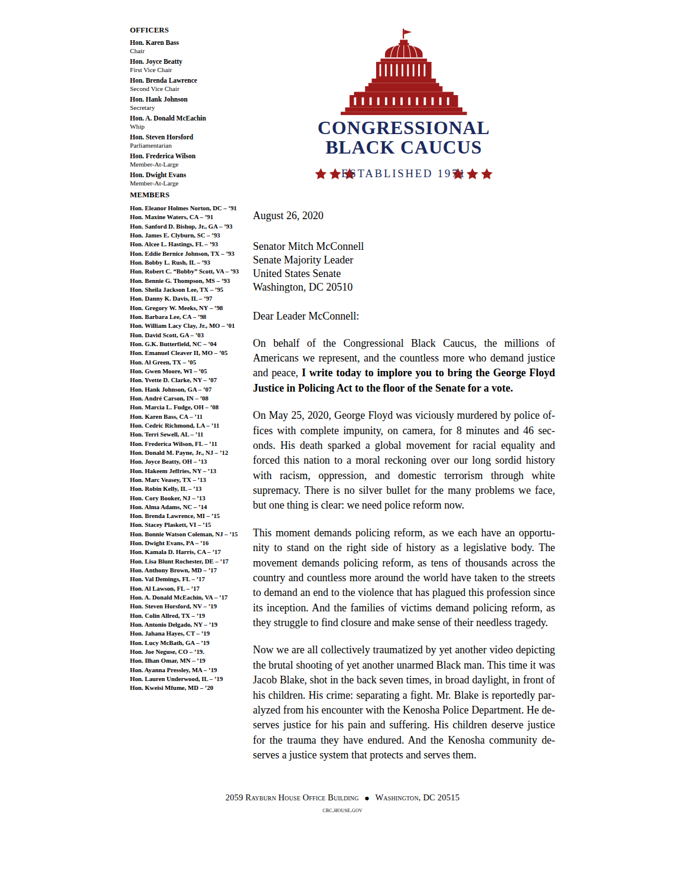Officers
Hon. Karen Bass Chair
Hon. Joyce Beatty First Vice Chair
Hon. Brenda Lawrence Second Vice Chair
Hon. Hank Johnson Secretary
Hon. A. Donald McEachin Whip
Hon. Steven Horsford Parliamentarian
Hon. Frederica Wilson Member-At-Large
Hon. Dwight Evans Member-At-Large
Members
Hon. Eleanor Holmes Norton, DC – ’91
Hon. Maxine Waters, CA – ’91
Hon. Sanford D. Bishop, Jr., GA – ’93
Hon. James E. Clyburn, SC – ’93
Hon. Alcee L. Hastings, FL – ’93
Hon. Eddie Bernice Johnson, TX – ’93
Hon. Bobby L. Rush, IL – ’93
Hon. Robert C. “Bobby” Scott, VA – ’93
Hon. Bennie G. Thompson, MS – ’93
Hon. Sheila Jackson Lee, TX – ’95
Hon. Danny K. Davis, IL – ’97
Hon. Gregory W. Meeks, NY – ’98
Hon. Barbara Lee, CA – ’98
Hon. William Lacy Clay, Jr., MO – ’01
Hon. David Scott, GA – ’03
Hon. G.K. Butterfield, NC – ’04
Hon. Emanuel Cleaver II, MO – ’05
Hon. Al Green, TX – ’05
Hon. Gwen Moore, WI – ’05
Hon. Yvette D. Clarke, NY – ’07
Hon. Hank Johnson, GA – ’07
Hon. André Carson, IN – ’08
Hon. Marcia L. Fudge, OH – ’08
Hon. Karen Bass, CA – ’11
Hon. Cedric Richmond, LA – ’11
Hon. Terri Sewell, AL – ’11
Hon. Frederica Wilson, FL – ’11
Hon. Donald M. Payne, Jr., NJ – ’12
Hon. Joyce Beatty, OH – ’13
Hon. Hakeem Jeffries, NY – ’13
Hon. Marc Veasey, TX – ’13
Hon. Robin Kelly, IL – ’13
Hon. Cory Booker, NJ – ’13
Hon. Alma Adams, NC – ’14
Hon. Brenda Lawrence, MI – ’15
Hon. Stacey Plaskett, VI – ’15
Hon. Bonnie Watson Coleman, NJ – ’15
Hon. Dwight Evans, PA – ’16
Hon. Kamala D. Harris, CA – ’17
Hon. Lisa Blunt Rochester, DE – ’17
Hon. Anthony Brown, MD – ’17
Hon. Val Demings, FL – ’17
Hon. Al Lawson, FL – ’17
Hon. A. Donald McEachin, VA – ’17
Hon. Steven Horsford, NV – ’19
Hon. Colin Allred, TX – ’19
Hon. Antonio Delgado, NY – ’19
Hon. Jahana Hayes, CT – ’19
Hon. Lucy McBath, GA – ’19
Hon. Joe Neguse, CO – ’19.
Hon. Ilhan Omar, MN – ’19
Hon. Ayanna Pressley, MA – ’19
Hon. Lauren Underwood, IL – ’19
Hon. Kweisi Mfume, MD – ’20
CONGRESSIONAL BLACK CAUCUS ESTABLISHED 1971
August 26, 2020
Senator Mitch McConnell
Senate Majority Leader
United States Senate
Washington, DC 20510
Dear Leader McConnell:
On behalf of the Congressional Black Caucus, the millions of Americans we represent, and the countless more who demand justice and peace, I write today to implore you to bring the George Floyd Justice in Policing Act to the floor of the Senate for a vote.
On May 25, 2020, George Floyd was viciously murdered by police offices with complete impunity, on camera, for 8 minutes and 46 seconds. His death sparked a global movement for racial equality and forced this nation to a moral reckoning over our long sordid history with racism, oppression, and domestic terrorism through white supremacy. There is no silver bullet for the many problems we face, but one thing is clear: we need police reform now.
This moment demands policing reform, as we each have an opportunity to stand on the right side of history as a legislative body. The movement demands policing reform, as tens of thousands across the country and countless more around the world have taken to the streets to demand an end to the violence that has plagued this profession since its inception. And the families of victims demand policing reform, as they struggle to find closure and make sense of their needless tragedy.
Now we are all collectively traumatized by yet another video depicting the brutal shooting of yet another unarmed Black man. This time it was Jacob Blake, shot in the back seven times, in broad daylight, in front of his children. His crime: separating a fight. Mr. Blake is reportedly paralyzed from his encounter with the Kenosha Police Department. He deserves justice for his pain and suffering. His children deserve justice for the trauma they have endured. And the Kenosha community deserves a justice system that protects and serves them.
2059 Rayburn House Office Building ● Washington, DC 20515
cbc.house.gov